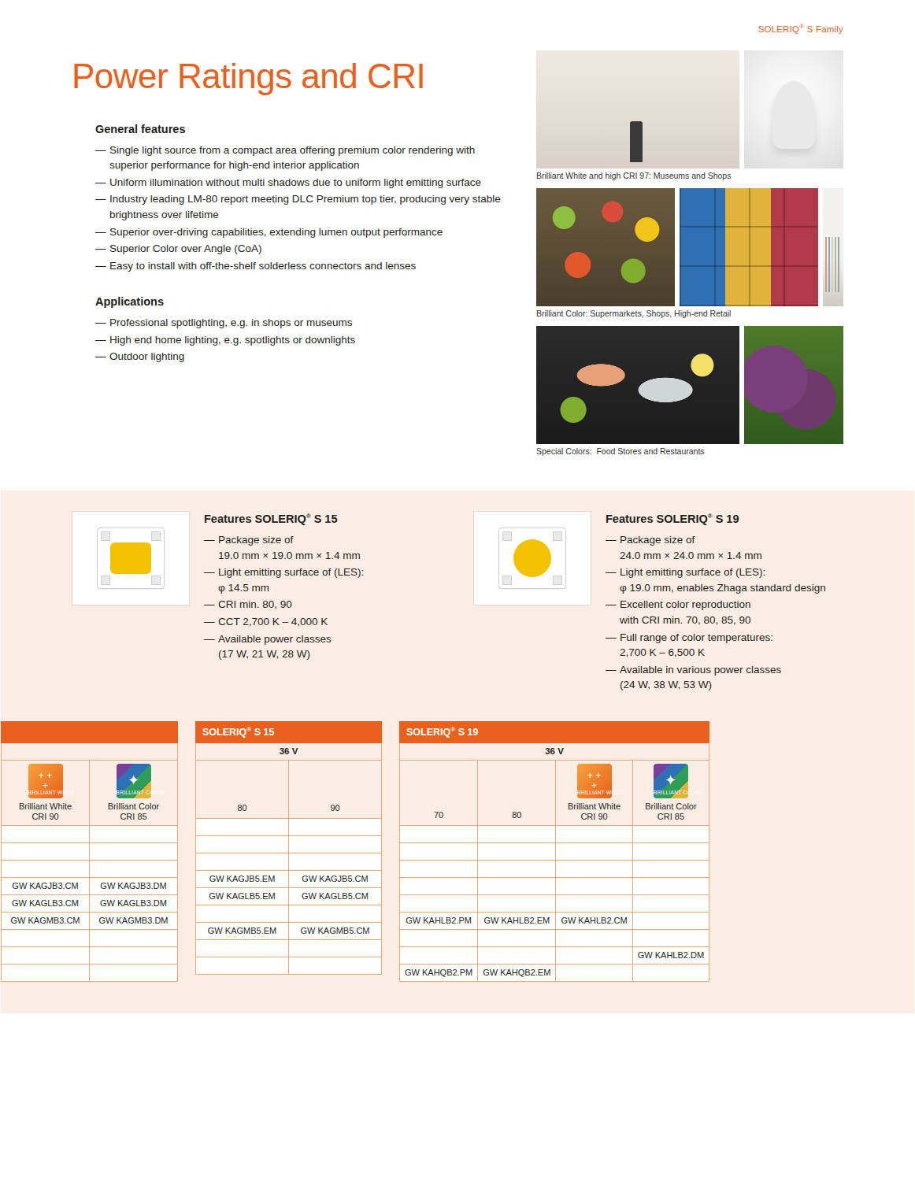SOLERIQ® S Family
Power Ratings and CRI
General features
Single light source from a compact area offering premium color rendering with superior performance for high-end interior application
Uniform illumination without multi shadows due to uniform light emitting surface
Industry leading LM-80 report meeting DLC Premium top tier, producing very stable brightness over lifetime
Superior over-driving capabilities, extending lumen output performance
Superior Color over Angle (CoA)
Easy to install with off-the-shelf solderless connectors and lenses
Applications
Professional spotlighting, e.g. in shops or museums
High end home lighting, e.g. spotlights or downlights
Outdoor lighting
Brilliant White and high CRI 97: Museums and Shops
Brilliant Color: Supermarkets, Shops, High-end Retail
Special Colors: Food Stores and Restaurants
Features SOLERIQ® S 15
Package size of
19.0 mm × 19.0 mm × 1.4 mm
Light emitting surface of (LES):
φ 14.5 mm
CRI min. 80, 90
CCT 2,700 K – 4,000 K
Available power classes
(17 W, 21 W, 28 W)
Features SOLERIQ® S 19
Package size of
24.0 mm × 24.0 mm × 1.4 mm
Light emitting surface of (LES):
φ 19.0 mm, enables Zhaga standard design
Excellent color reproduction
with CRI min. 70, 80, 85, 90
Full range of color temperatures:
2,700 K – 6,500 K
Available in various power classes
(24 W, 38 W, 53 W)
| Brilliant White Brilliant White CRI 90 | Brilliant Color Brilliant Color CRI 85 |
| GW KAGJB3.CM | GW KAGJB3.DM |
| GW KAGLB3.CM | GW KAGLB3.DM |
| GW KAGMB3.CM | GW KAGMB3.DM |
| SOLERIQ ® S 15 |
| 36 V |
| 80 | 90 |
| GW KAGJB5.EM | GW KAGJB5.CM |
| GW KAGLB5.EM | GW KAGLB5.CM |
| GW KAGMB5.EM | GW KAGMB5.CM |
| SOLERIQ ® S 19 |
| 36 V |
| 70 | 80 | Brilliant White Brilliant White CRI 90 | Brilliant Color Brilliant Color CRI 85 |
| GW KAHLB2.PM | GW KAHLB2.EM | GW KAHLB2.CM | |
| | | | GW KAHLB2.DM |
| GW KAHQB2.PM | GW KAHQB2.EM | | |